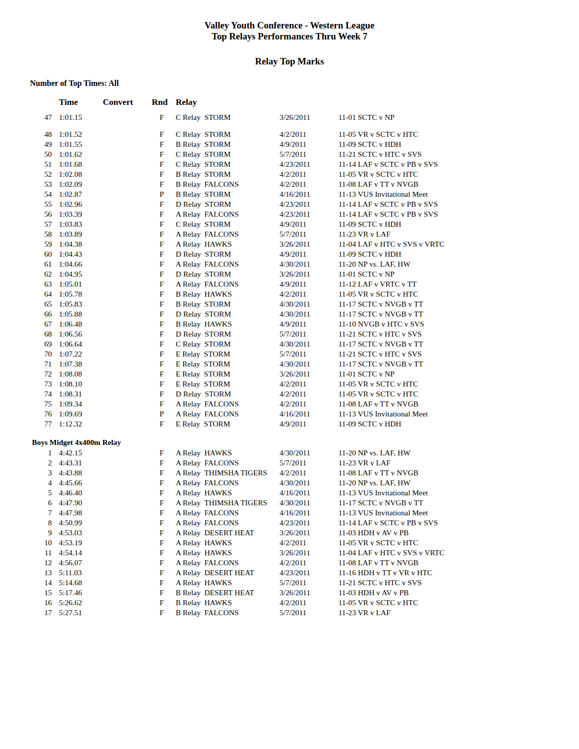Valley Youth Conference - Western League
Top Relays Performances Thru Week 7
Relay Top Marks
Number of Top Times: All
| | Time | Convert | Rnd | Relay | | |
| --- | --- | --- | --- | --- | --- | --- |
| 47 | 1:01.15 | | F | C Relay STORM | 3/26/2011 | 11-01 SCTC v NP |
| 48 | 1:01.52 | | F | C Relay STORM | 4/2/2011 | 11-05 VR v SCTC v HTC |
| 49 | 1:01.55 | | F | B Relay STORM | 4/9/2011 | 11-09 SCTC v HDH |
| 50 | 1:01.62 | | F | C Relay STORM | 5/7/2011 | 11-21 SCTC v HTC v SVS |
| 51 | 1:01.68 | | F | C Relay STORM | 4/23/2011 | 11-14 LAF v SCTC v PB v SVS |
| 52 | 1:02.08 | | F | B Relay STORM | 4/2/2011 | 11-05 VR v SCTC v HTC |
| 53 | 1:02.09 | | F | B Relay FALCONS | 4/2/2011 | 11-08 LAF v TT v NVGB |
| 54 | 1:02.87 | | P | B Relay STORM | 4/16/2011 | 11-13 VUS Invitational Meet |
| 55 | 1:02.96 | | F | D Relay STORM | 4/23/2011 | 11-14 LAF v SCTC v PB v SVS |
| 56 | 1:03.39 | | F | A Relay FALCONS | 4/23/2011 | 11-14 LAF v SCTC v PB v SVS |
| 57 | 1:03.83 | | F | C Relay STORM | 4/9/2011 | 11-09 SCTC v HDH |
| 58 | 1:03.89 | | F | A Relay FALCONS | 5/7/2011 | 11-23 VR v LAF |
| 59 | 1:04.38 | | F | A Relay HAWKS | 3/26/2011 | 11-04 LAF v HTC v SVS v VRTC |
| 60 | 1:04.43 | | F | D Relay STORM | 4/9/2011 | 11-09 SCTC v HDH |
| 61 | 1:04.66 | | F | A Relay FALCONS | 4/30/2011 | 11-20 NP vs. LAF, HW |
| 62 | 1:04.95 | | F | D Relay STORM | 3/26/2011 | 11-01 SCTC v NP |
| 63 | 1:05.01 | | F | A Relay FALCONS | 4/9/2011 | 11-12 LAF v VRTC v TT |
| 64 | 1:05.78 | | F | B Relay HAWKS | 4/2/2011 | 11-05 VR v SCTC v HTC |
| 65 | 1:05.83 | | F | B Relay STORM | 4/30/2011 | 11-17 SCTC v NVGB v TT |
| 66 | 1:05.88 | | F | D Relay STORM | 4/30/2011 | 11-17 SCTC v NVGB v TT |
| 67 | 1:06.48 | | F | B Relay HAWKS | 4/9/2011 | 11-10 NVGB v HTC v SVS |
| 68 | 1:06.56 | | F | D Relay STORM | 5/7/2011 | 11-21 SCTC v HTC v SVS |
| 69 | 1:06.64 | | F | C Relay STORM | 4/30/2011 | 11-17 SCTC v NVGB v TT |
| 70 | 1:07.22 | | F | E Relay STORM | 5/7/2011 | 11-21 SCTC v HTC v SVS |
| 71 | 1:07.38 | | F | E Relay STORM | 4/30/2011 | 11-17 SCTC v NVGB v TT |
| 72 | 1:08.08 | | F | E Relay STORM | 3/26/2011 | 11-01 SCTC v NP |
| 73 | 1:08.10 | | F | E Relay STORM | 4/2/2011 | 11-05 VR v SCTC v HTC |
| 74 | 1:08.31 | | F | D Relay STORM | 4/2/2011 | 11-05 VR v SCTC v HTC |
| 75 | 1:09.34 | | F | A Relay FALCONS | 4/2/2011 | 11-08 LAF v TT v NVGB |
| 76 | 1:09.69 | | P | A Relay FALCONS | 4/16/2011 | 11-13 VUS Invitational Meet |
| 77 | 1:12.32 | | F | E Relay STORM | 4/9/2011 | 11-09 SCTC v HDH |
| Boys Midget 4x400m Relay |
| 1 | 4:42.15 | | F | A Relay HAWKS | 4/30/2011 | 11-20 NP vs. LAF, HW |
| 2 | 4:43.31 | | F | A Relay FALCONS | 5/7/2011 | 11-23 VR v LAF |
| 3 | 4:43.88 | | F | A Relay THIMSHA TIGERS | 4/2/2011 | 11-08 LAF v TT v NVGB |
| 4 | 4:45.66 | | F | A Relay FALCONS | 4/30/2011 | 11-20 NP vs. LAF, HW |
| 5 | 4:46.40 | | F | A Relay HAWKS | 4/16/2011 | 11-13 VUS Invitational Meet |
| 6 | 4:47.90 | | F | A Relay THIMSHA TIGERS | 4/30/2011 | 11-17 SCTC v NVGB v TT |
| 7 | 4:47.98 | | F | A Relay FALCONS | 4/16/2011 | 11-13 VUS Invitational Meet |
| 8 | 4:50.99 | | F | A Relay FALCONS | 4/23/2011 | 11-14 LAF v SCTC v PB v SVS |
| 9 | 4:53.03 | | F | A Relay DESERT HEAT | 3/26/2011 | 11-03 HDH v AV v PB |
| 10 | 4:53.19 | | F | A Relay HAWKS | 4/2/2011 | 11-05 VR v SCTC v HTC |
| 11 | 4:54.14 | | F | A Relay HAWKS | 3/26/2011 | 11-04 LAF v HTC v SVS v VRTC |
| 12 | 4:56.07 | | F | A Relay FALCONS | 4/2/2011 | 11-08 LAF v TT v NVGB |
| 13 | 5:11.03 | | F | A Relay DESERT HEAT | 4/23/2011 | 11-16 HDH v TT v VR v HTC |
| 14 | 5:14.68 | | F | A Relay HAWKS | 5/7/2011 | 11-21 SCTC v HTC v SVS |
| 15 | 5:17.46 | | F | B Relay DESERT HEAT | 3/26/2011 | 11-03 HDH v AV v PB |
| 16 | 5:26.62 | | F | B Relay HAWKS | 4/2/2011 | 11-05 VR v SCTC v HTC |
| 17 | 5:27.51 | | F | B Relay FALCONS | 5/7/2011 | 11-23 VR v LAF |